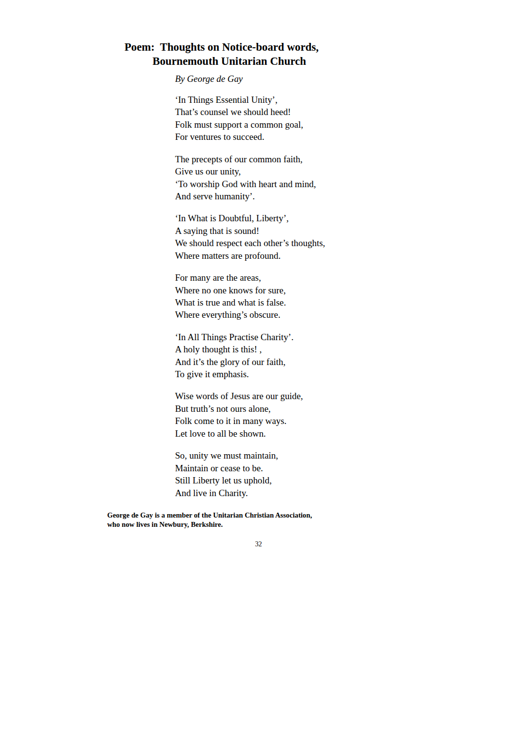Poem: Thoughts on Notice-board words,Bournemouth Unitarian Church
By George de Gay
‘In Things Essential Unity’,
That’s counsel we should heed!
Folk must support a common goal,
For ventures to succeed.
The precepts of our common faith,
Give us our unity,
‘To worship God with heart and mind,
And serve humanity’.
‘In What is Doubtful, Liberty’,
A saying that is sound!
We should respect each other’s thoughts,
Where matters are profound.
For many are the areas,
Where no one knows for sure,
What is true and what is false.
Where everything’s obscure.
‘In All Things Practise Charity’.
A holy thought is this! ,
And it’s the glory of our faith,
To give it emphasis.
Wise words of Jesus are our guide,
But truth’s not ours alone,
Folk come to it in many ways.
Let love to all be shown.
So, unity we must maintain,
Maintain or cease to be.
Still Liberty let us uphold,
And live in Charity.
George de Gay is a member of the Unitarian Christian Association,
who now lives in Newbury, Berkshire.
32